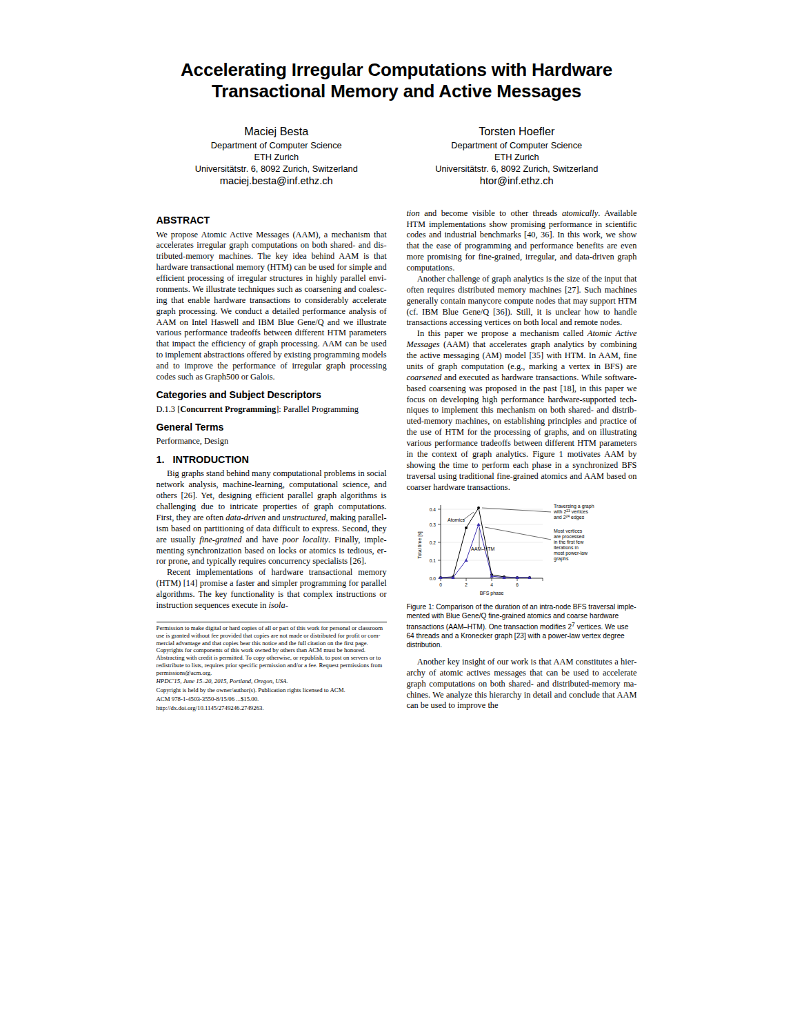Accelerating Irregular Computations with Hardware
Transactional Memory and Active Messages
Maciej Besta Department of Computer Science
ETH Zurich
Universitätstr. 6, 8092 Zurich, Switzerland
maciej.besta@inf.ethz.ch
Torsten Hoefler Department of Computer Science
ETH Zurich
Universitätstr. 6, 8092 Zurich, Switzerland
htor@inf.ethz.ch
ABSTRACT
We propose Atomic Active Messages (AAM), a mechanism that accelerates irregular graph computations on both shared- and distributed-memory machines. The key idea behind AAM is that hardware transactional memory (HTM) can be used for simple and efficient processing of irregular structures in highly parallel environments. We illustrate techniques such as coarsening and coalescing that enable hardware transactions to considerably accelerate graph processing. We conduct a detailed performance analysis of AAM on Intel Haswell and IBM Blue Gene/Q and we illustrate various performance tradeoffs between different HTM parameters that impact the efficiency of graph processing. AAM can be used to implement abstractions offered by existing programming models and to improve the performance of irregular graph processing codes such as Graph500 or Galois.
Categories and Subject Descriptors
D.1.3 [Concurrent Programming]: Parallel Programming
General Terms
Performance, Design
1. INTRODUCTION
Big graphs stand behind many computational problems in social network analysis, machine-learning, computational science, and others [26]. Yet, designing efficient parallel graph algorithms is challenging due to intricate properties of graph computations. First, they are often data-driven and unstructured, making parallelism based on partitioning of data difficult to express. Second, they are usually fine-grained and have poor locality. Finally, implementing synchronization based on locks or atomics is tedious, error prone, and typically requires concurrency specialists [26].
Recent implementations of hardware transactional memory (HTM) [14] promise a faster and simpler programming for parallel algorithms. The key functionality is that complex instructions or instruction sequences execute in isola-
Permission to make digital or hard copies of all or part of this work for personal or classroom use is granted without fee provided that copies are not made or distributed for profit or commercial advantage and that copies bear this notice and the full citation on the first page. Copyrights for components of this work owned by others than ACM must be honored. Abstracting with credit is permitted. To copy otherwise, or republish, to post on servers or to redistribute to lists, requires prior specific permission and/or a fee. Request permissions from permissions@acm.org.
HPDC'15, June 15–20, 2015, Portland, Oregon, USA.
Copyright is held by the owner/author(s). Publication rights licensed to ACM.
ACM 978-1-4503-3550-8/15/06 ...$15.00.
http://dx.doi.org/10.1145/2749246.2749263.
tion and become visible to other threads atomically. Available HTM implementations show promising performance in scientific codes and industrial benchmarks [40, 36]. In this work, we show that the ease of programming and performance benefits are even more promising for fine-grained, irregular, and data-driven graph computations.
Another challenge of graph analytics is the size of the input that often requires distributed memory machines [27]. Such machines generally contain manycore compute nodes that may support HTM (cf. IBM Blue Gene/Q [36]). Still, it is unclear how to handle transactions accessing vertices on both local and remote nodes.
In this paper we propose a mechanism called Atomic Active Messages (AAM) that accelerates graph analytics by combining the active messaging (AM) model [35] with HTM. In AAM, fine units of graph computation (e.g., marking a vertex in BFS) are coarsened and executed as hardware transactions. While software-based coarsening was proposed in the past [18], in this paper we focus on developing high performance hardware-supported techniques to implement this mechanism on both shared- and distributed-memory machines, on establishing principles and practice of the use of HTM for the processing of graphs, and on illustrating various performance tradeoffs between different HTM parameters in the context of graph analytics. Figure 1 motivates AAM by showing the time to perform each phase in a synchronized BFS traversal using traditional fine-grained atomics and AAM based on coarser hardware transactions.
0.0 0.1 0.2 0.3 0.4 0 2 4 6 Total time [s] BFS phase Atomics AAM–HTM Traversing a graph with 223 vertices and 224 edges Most vertices are processed in the first few iterations in most power-law graphs
Figure 1: Comparison of the duration of an intra-node BFS traversal implemented with Blue Gene/Q fine-grained atomics and coarse hardware transactions (AAM–HTM). One transaction modifies 27 vertices. We use 64 threads and a Kronecker graph [23] with a power-law vertex degree distribution.
Another key insight of our work is that AAM constitutes a hierarchy of atomic actives messages that can be used to accelerate graph computations on both shared- and distributed-memory machines. We analyze this hierarchy in detail and conclude that AAM can be used to improve the